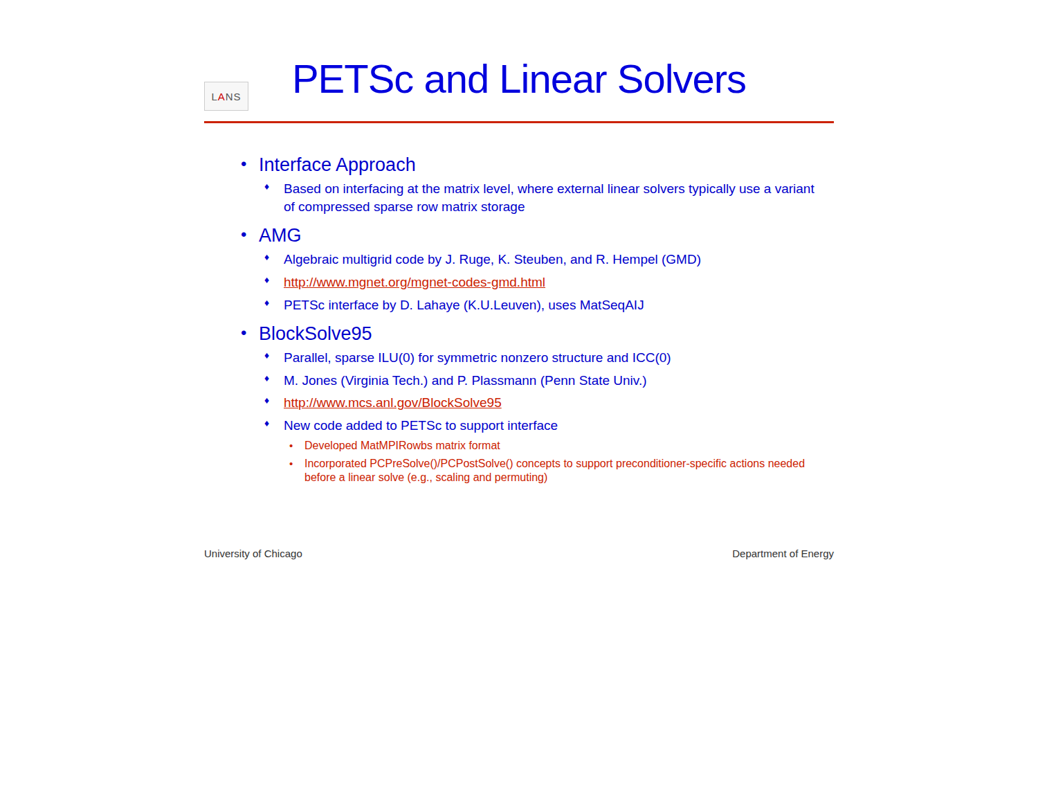LANS
PETSc and Linear Solvers
Interface Approach
Based on interfacing at the matrix level, where external linear solvers typically use a variant of compressed sparse row matrix storage
AMG
Algebraic multigrid code by J. Ruge, K. Steuben, and R. Hempel (GMD)
http://www.mgnet.org/mgnet-codes-gmd.html
PETSc interface by D. Lahaye (K.U.Leuven), uses MatSeqAIJ
BlockSolve95
Parallel, sparse ILU(0) for symmetric nonzero structure and ICC(0)
M. Jones (Virginia Tech.) and P. Plassmann (Penn State Univ.)
http://www.mcs.anl.gov/BlockSolve95
New code added to PETSc to support interface
Developed MatMPIRowbs matrix format
Incorporated PCPreSolve()/PCPostSolve() concepts to support preconditioner-specific actions needed before a linear solve (e.g., scaling and permuting)
University of Chicago Department of Energy